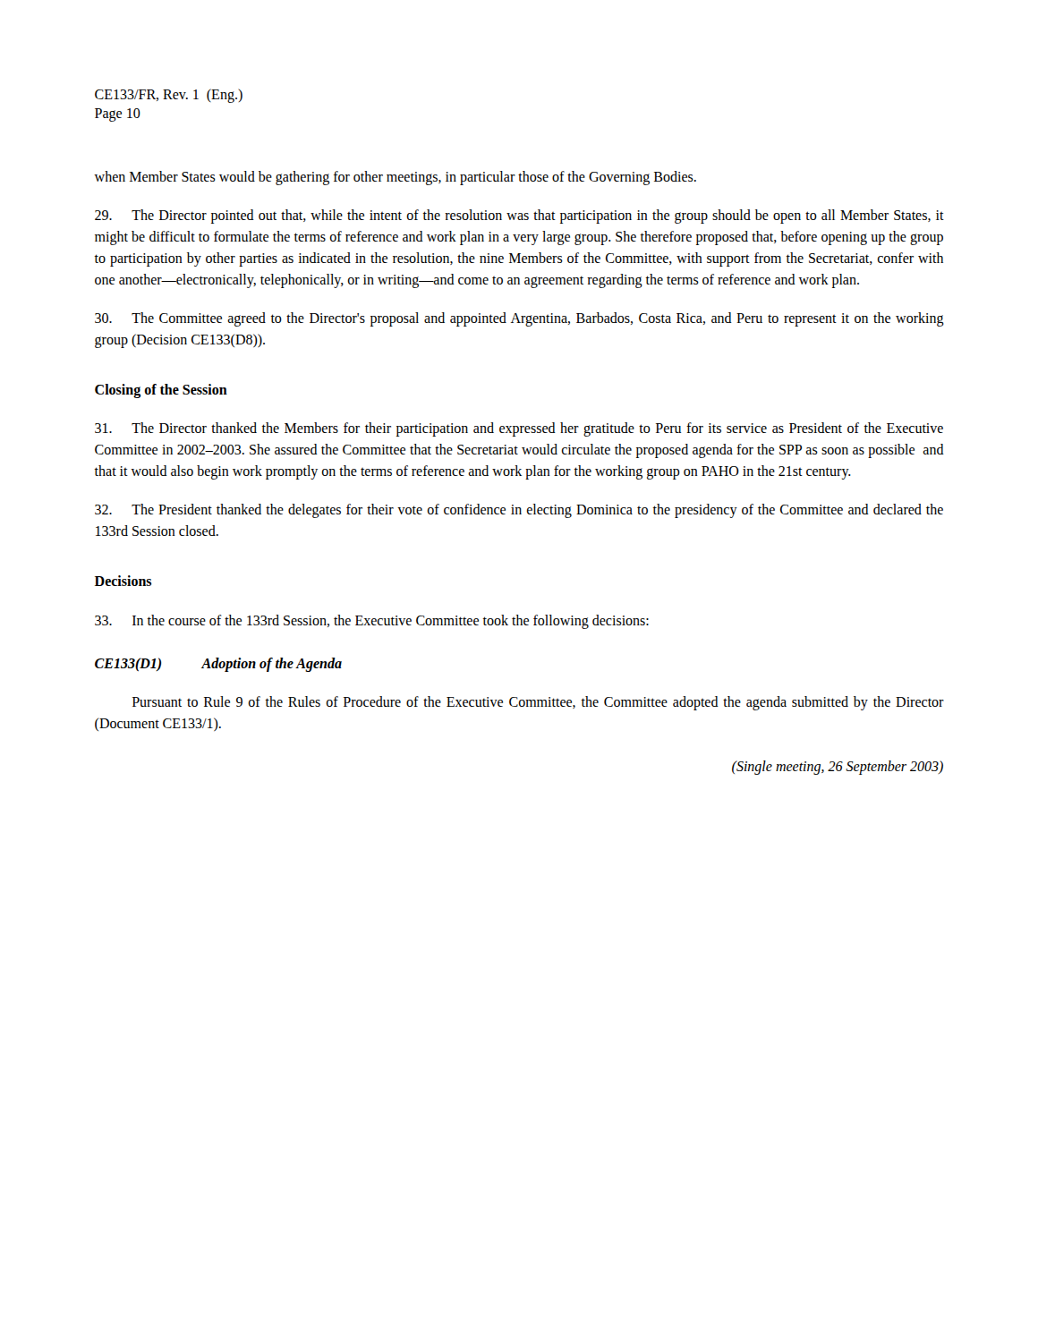CE133/FR, Rev. 1 (Eng.)
Page 10
when Member States would be gathering for other meetings, in particular those of the Governing Bodies.
29. The Director pointed out that, while the intent of the resolution was that participation in the group should be open to all Member States, it might be difficult to formulate the terms of reference and work plan in a very large group. She therefore proposed that, before opening up the group to participation by other parties as indicated in the resolution, the nine Members of the Committee, with support from the Secretariat, confer with one another—electronically, telephonically, or in writing—and come to an agreement regarding the terms of reference and work plan.
30. The Committee agreed to the Director's proposal and appointed Argentina, Barbados, Costa Rica, and Peru to represent it on the working group (Decision CE133(D8)).
Closing of the Session
31. The Director thanked the Members for their participation and expressed her gratitude to Peru for its service as President of the Executive Committee in 2002–2003. She assured the Committee that the Secretariat would circulate the proposed agenda for the SPP as soon as possible and that it would also begin work promptly on the terms of reference and work plan for the working group on PAHO in the 21st century.
32. The President thanked the delegates for their vote of confidence in electing Dominica to the presidency of the Committee and declared the 133rd Session closed.
Decisions
33. In the course of the 133rd Session, the Executive Committee took the following decisions:
CE133(D1) Adoption of the Agenda
Pursuant to Rule 9 of the Rules of Procedure of the Executive Committee, the Committee adopted the agenda submitted by the Director (Document CE133/1).
(Single meeting, 26 September 2003)